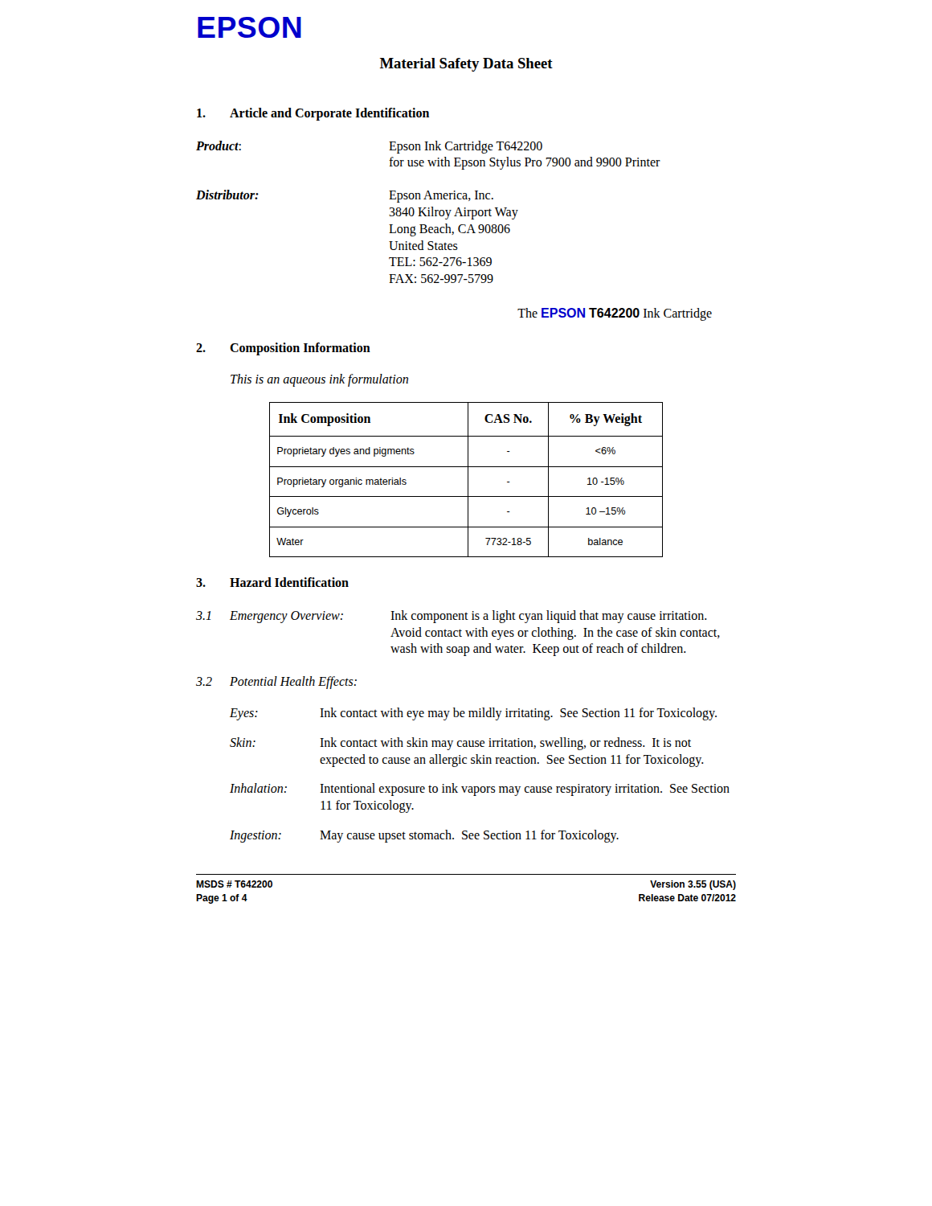EPSON
Material Safety Data Sheet
1.
Article and Corporate Identification
Product:
Epson Ink Cartridge T642200
for use with Epson Stylus Pro 7900 and 9900 Printer
Distributor:
Epson America, Inc.
3840 Kilroy Airport Way
Long Beach, CA 90806
United States
TEL: 562-276-1369
FAX: 562-997-5799
The EPSON T642200 Ink Cartridge
2.
Composition Information
This is an aqueous ink formulation
| Ink Composition | CAS No. | % By Weight |
| --- | --- | --- |
| Proprietary dyes and pigments | - | <6% |
| Proprietary organic materials | - | 10 -15% |
| Glycerols | - | 10 –15% |
| Water | 7732-18-5 | balance |
3.
Hazard Identification
3.1
Emergency Overview:
Ink component is a light cyan liquid that may cause irritation. Avoid contact with eyes or clothing. In the case of skin contact, wash with soap and water. Keep out of reach of children.
3.2
Potential Health Effects:
Eyes:
Ink contact with eye may be mildly irritating. See Section 11 for Toxicology.
Skin:
Ink contact with skin may cause irritation, swelling, or redness. It is not expected to cause an allergic skin reaction. See Section 11 for Toxicology.
Inhalation:
Intentional exposure to ink vapors may cause respiratory irritation. See Section 11 for Toxicology.
Ingestion:
May cause upset stomach. See Section 11 for Toxicology.
MSDS # T642200
Page 1 of 4
Version 3.55 (USA)
Release Date 07/2012